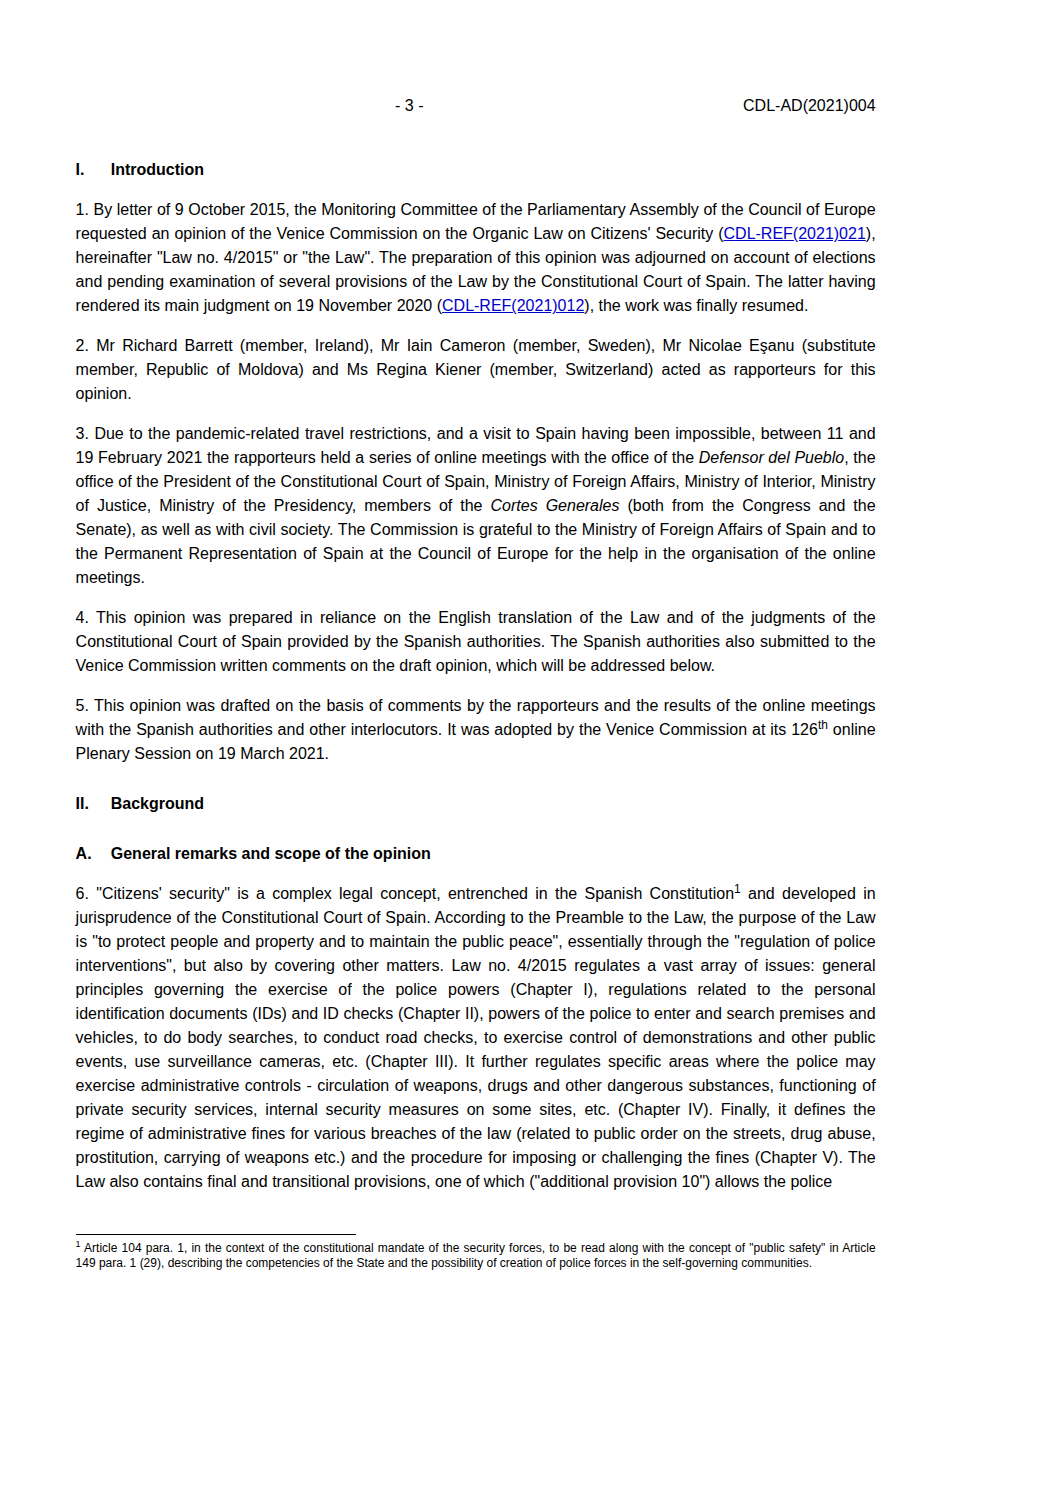- 3 - CDL-AD(2021)004
I. Introduction
1. By letter of 9 October 2015, the Monitoring Committee of the Parliamentary Assembly of the Council of Europe requested an opinion of the Venice Commission on the Organic Law on Citizens' Security (CDL-REF(2021)021), hereinafter "Law no. 4/2015" or "the Law". The preparation of this opinion was adjourned on account of elections and pending examination of several provisions of the Law by the Constitutional Court of Spain. The latter having rendered its main judgment on 19 November 2020 (CDL-REF(2021)012), the work was finally resumed.
2. Mr Richard Barrett (member, Ireland), Mr Iain Cameron (member, Sweden), Mr Nicolae Eşanu (substitute member, Republic of Moldova) and Ms Regina Kiener (member, Switzerland) acted as rapporteurs for this opinion.
3. Due to the pandemic-related travel restrictions, and a visit to Spain having been impossible, between 11 and 19 February 2021 the rapporteurs held a series of online meetings with the office of the Defensor del Pueblo, the office of the President of the Constitutional Court of Spain, Ministry of Foreign Affairs, Ministry of Interior, Ministry of Justice, Ministry of the Presidency, members of the Cortes Generales (both from the Congress and the Senate), as well as with civil society. The Commission is grateful to the Ministry of Foreign Affairs of Spain and to the Permanent Representation of Spain at the Council of Europe for the help in the organisation of the online meetings.
4. This opinion was prepared in reliance on the English translation of the Law and of the judgments of the Constitutional Court of Spain provided by the Spanish authorities. The Spanish authorities also submitted to the Venice Commission written comments on the draft opinion, which will be addressed below.
5. This opinion was drafted on the basis of comments by the rapporteurs and the results of the online meetings with the Spanish authorities and other interlocutors. It was adopted by the Venice Commission at its 126th online Plenary Session on 19 March 2021.
II. Background
A. General remarks and scope of the opinion
6. "Citizens' security" is a complex legal concept, entrenched in the Spanish Constitution1 and developed in jurisprudence of the Constitutional Court of Spain. According to the Preamble to the Law, the purpose of the Law is "to protect people and property and to maintain the public peace", essentially through the "regulation of police interventions", but also by covering other matters. Law no. 4/2015 regulates a vast array of issues: general principles governing the exercise of the police powers (Chapter I), regulations related to the personal identification documents (IDs) and ID checks (Chapter II), powers of the police to enter and search premises and vehicles, to do body searches, to conduct road checks, to exercise control of demonstrations and other public events, use surveillance cameras, etc. (Chapter III). It further regulates specific areas where the police may exercise administrative controls - circulation of weapons, drugs and other dangerous substances, functioning of private security services, internal security measures on some sites, etc. (Chapter IV). Finally, it defines the regime of administrative fines for various breaches of the law (related to public order on the streets, drug abuse, prostitution, carrying of weapons etc.) and the procedure for imposing or challenging the fines (Chapter V). The Law also contains final and transitional provisions, one of which ("additional provision 10") allows the police
1 Article 104 para. 1, in the context of the constitutional mandate of the security forces, to be read along with the concept of "public safety" in Article 149 para. 1 (29), describing the competencies of the State and the possibility of creation of police forces in the self-governing communities.